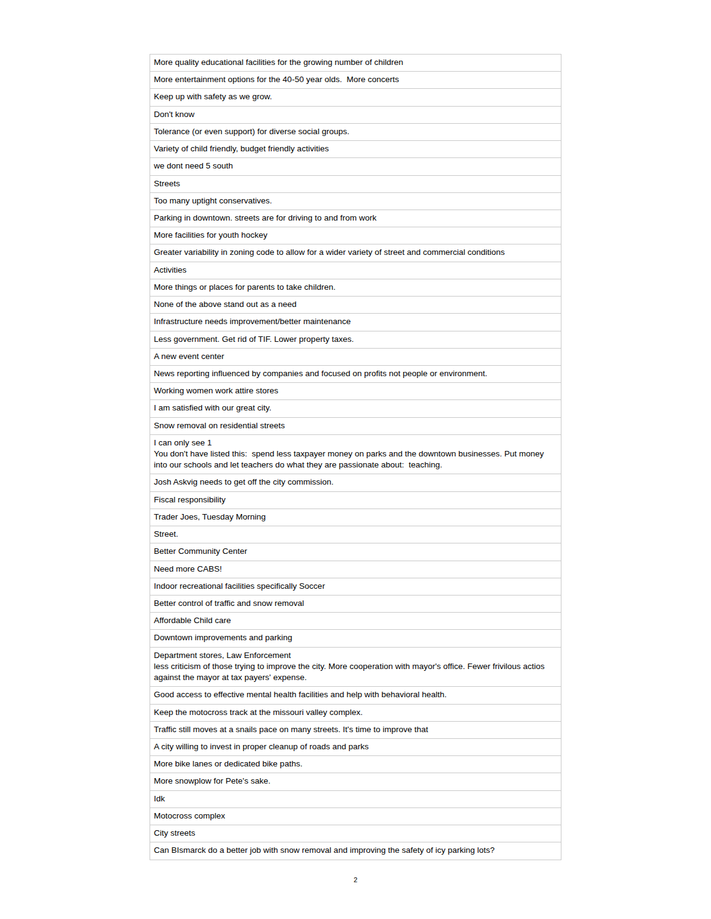| More quality educational facilities for the growing number of children |
| More entertainment options for the 40-50 year olds. More concerts |
| Keep up with safety as we grow. |
| Don't know |
| Tolerance (or even support) for diverse social groups. |
| Variety of child friendly, budget friendly activities |
| we dont need 5 south |
| Streets |
| Too many uptight conservatives. |
| Parking in downtown. streets are for driving to and from work |
| More facilities for youth hockey |
| Greater variability in zoning code to allow for a wider variety of street and commercial conditions |
| Activities |
| More things or places for parents to take children. |
| None of the above stand out as a need |
| Infrastructure needs improvement/better maintenance |
| Less government. Get rid of TIF. Lower property taxes. |
| A new event center |
| News reporting influenced by companies and focused on profits not people or environment. |
| Working women work attire stores |
| I am satisfied with our great city. |
| Snow removal on residential streets |
| I can only see 1 You don't have listed this: spend less taxpayer money on parks and the downtown businesses. Put money into our schools and let teachers do what they are passionate about: teaching. |
| Josh Askvig needs to get off the city commission. |
| Fiscal responsibility |
| Trader Joes, Tuesday Morning |
| Street. |
| Better Community Center |
| Need more CABS! |
| Indoor recreational facilities specifically Soccer |
| Better control of traffic and snow removal |
| Affordable Child care |
| Downtown improvements and parking |
| Department stores, Law Enforcement less criticism of those trying to improve the city. More cooperation with mayor's office. Fewer frivilous actios against the mayor at tax payers' expense. |
| Good access to effective mental health facilities and help with behavioral health. |
| Keep the motocross track at the missouri valley complex. |
| Traffic still moves at a snails pace on many streets. It's time to improve that |
| A city willing to invest in proper cleanup of roads and parks |
| More bike lanes or dedicated bike paths. |
| More snowplow for Pete's sake. |
| Idk |
| Motocross complex |
| City streets |
| Can BIsmarck do a better job with snow removal and improving the safety of icy parking lots? |
2